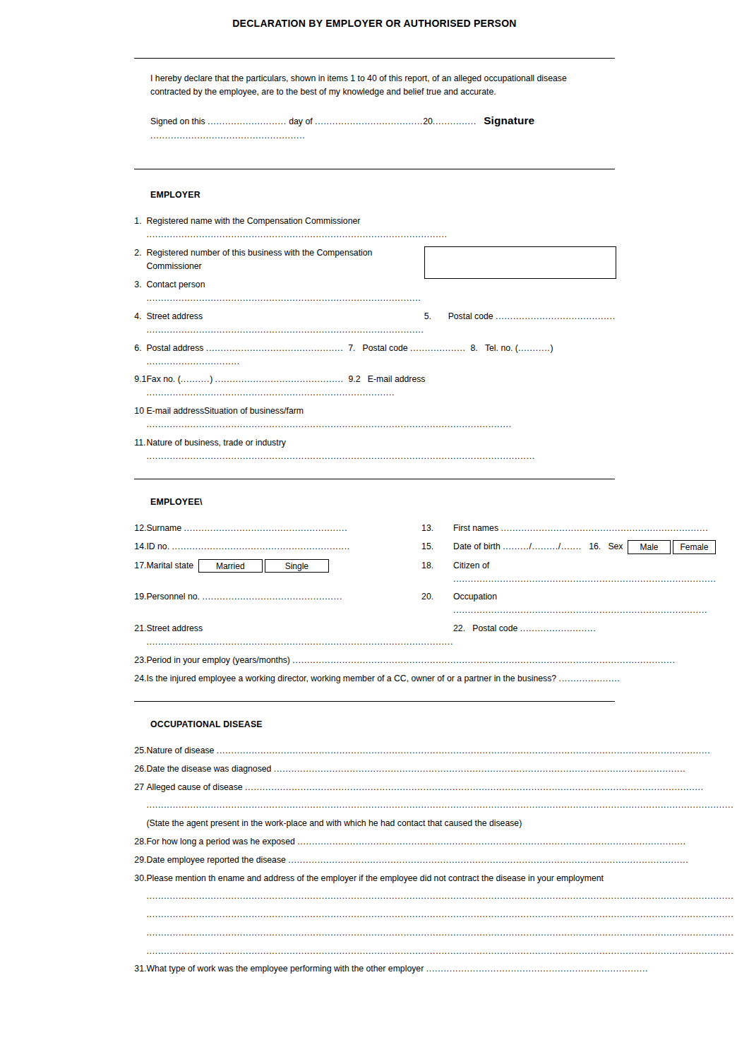DECLARATION BY EMPLOYER OR AUTHORISED PERSON
I hereby declare that the particulars, shown in items 1 to 40 of this report, of an alleged occupationall disease contracted by the employee, are to the best of my knowledge and belief true and accurate.
Signed on this ........................... day of ..................................... 20............... Signature .....................................................
EMPLOYER
| 1. | Registered name with the Compensation Commissioner ....................................................................................................... |
| 2. | Registered number of this business with the Compensation Commissioner | |
| 3. | Contact person .............................................................................................. |
| 4. | Street address ............................................................................................... | 5. | Postal code ......................................... |
| 6. | Postal address ............................................... 7. Postal code ................... 8. Tel. no. ( ........... ) ................................ |
| 9.1 | Fax no. ( .......... ) ............................................ 9.2 E-mail address ..................................................................................... |
| 10 | E-mail addressSituation of business/farm ............................................................................................................................. |
| 11. | Nature of business, trade or industry ..................................................................................................................................... |
EMPLOYEE\
| 12. | Surname ........................................................ | 13. | First names ....................................................................... |
| 14. | ID no. ............................................................. | 15. | Date of birth ........./........./....... 16. Sex Male Female |
| 17. | Marital state Married Single | 18. | Citizen of .......................................................................................... |
| 19. | Personnel no. ................................................ | 20. | Occupation ....................................................................................... |
| 21. | Street address ......................................................................................................... | 22. Postal code .......................... |
| 23. | Period in your employ (years/months) ................................................................................................................................... |
| 24. | Is the injured employee a working director, working member of a CC, owner of or a partner in the business? ..................... |
OCCUPATIONAL DISEASE
| 25. | Nature of disease ......................................................................................................................................................................... |
| 26. | Date the disease was diagnosed ............................................................................................................................................. |
| 27 | Alleged cause of disease ............................................................................................................................................................. |
| | ......................................................................................................................................................................................................... |
| | (State the agent present in the work-place and with which he had contact that caused the disease) |
| 28. | For how long a period was he exposed ..................................................................................................................................... |
| 29. | Date employee reported the disease ......................................................................................................................................... |
| 30. | Please mention th ename and address of the employer if the employee did not contract the disease in your employment |
| | ......................................................................................................................................................................................................... |
| | ......................................................................................................................................................................................................... |
| | ......................................................................................................................................................................................................... |
| | ......................................................................................................................................................................................................... |
| 31. | What type of work was the employee performing with the other employer ............................................................................ |